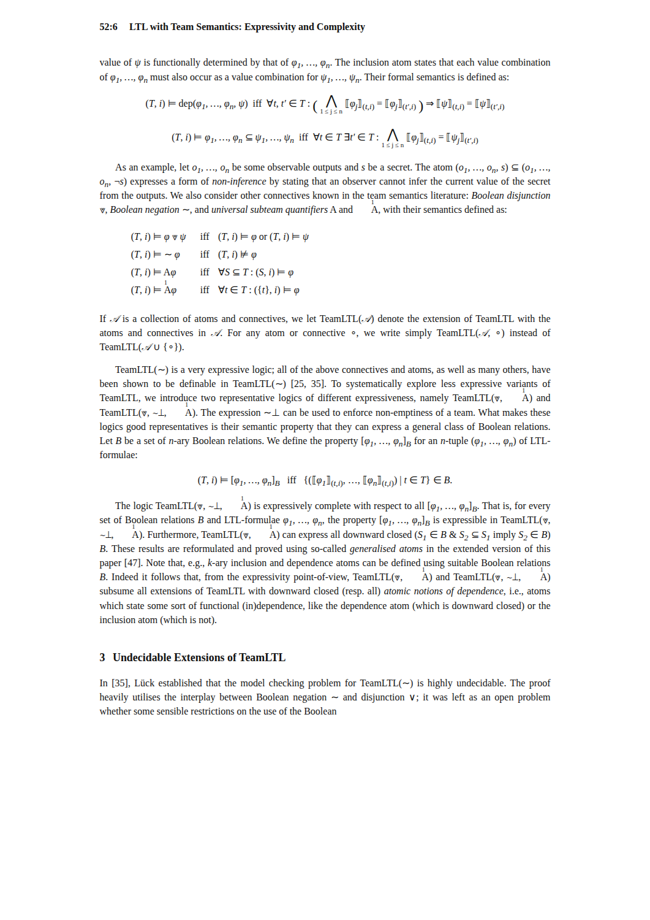52:6 LTL with Team Semantics: Expressivity and Complexity
value of ψ is functionally determined by that of φ1, …, φn. The inclusion atom states that each value combination of φ1, …, φn must also occur as a value combination for ψ1, …, ψn. Their formal semantics is defined as:
(T, i) ⊨ dep(φ1, …, φn, ψ) iff ∀t, t′ ∈ T : ( ⋀1 ≤ j ≤ n ⟦φj⟧(t,i) = ⟦φj⟧(t′,i) ) ⇒ ⟦ψ⟧(t,i) = ⟦ψ⟧(t′,i)
(T, i) ⊨ φ1, …, φn ⊆ ψ1, …, ψn iff ∀t ∈ T ∃t′ ∈ T : ⋀1 ≤ j ≤ n ⟦φj⟧(t,i) = ⟦ψj⟧(t′,i)
As an example, let o1, …, on be some observable outputs and s be a secret. The atom (o1, …, on, s) ⊆ (o1, …, on, ¬s) expresses a form of non-inference by stating that an observer cannot infer the current value of the secret from the outputs. We also consider other connectives known in the team semantics literature: Boolean disjunction ⩔, Boolean negation ∼, and universal subteam quantifiers A and 1 A, with their semantics defined as:
| ( T , i ) ⊨ φ ⩔ ψ | iff | ( T , i ) ⊨ φ or ( T , i ) ⊨ ψ |
| ( T , i ) ⊨ ∼ φ | iff | ( T , i ) ⊭ φ |
| ( T , i ) ⊨ A φ | iff | ∀ S ⊆ T : ( S , i ) ⊨ φ |
| ( T , i ) ⊨ 1 A φ | iff | ∀ t ∈ T : ({ t }, i ) ⊨ φ |
If 𝒜 is a collection of atoms and connectives, we let TeamLTL(𝒜) denote the extension of TeamLTL with the atoms and connectives in 𝒜. For any atom or connective ∘, we write simply TeamLTL(𝒜, ∘) instead of TeamLTL(𝒜 ∪ {∘}).
TeamLTL(∼) is a very expressive logic; all of the above connectives and atoms, as well as many others, have been shown to be definable in TeamLTL(∼) [25, 35]. To systematically explore less expressive variants of TeamLTL, we introduce two representative logics of different expressiveness, namely TeamLTL(⩔, 1 A) and TeamLTL(⩔, ∼⊥, 1 A). The expression ∼⊥ can be used to enforce non-emptiness of a team. What makes these logics good representatives is their semantic property that they can express a general class of Boolean relations. Let B be a set of n-ary Boolean relations. We define the property [φ1, …, φn]B for an n-tuple (φ1, …, φn) of LTL-formulae:
(T, i) ⊨ [φ1, …, φn]B iff {(⟦φ1⟧(t,i), …, ⟦φn⟧(t,i)) | t ∈ T} ∈ B.
The logic TeamLTL(⩔, ∼⊥, 1 A) is expressively complete with respect to all [φ1, …, φn]B. That is, for every set of Boolean relations B and LTL-formulae φ1, …, φn, the property [φ1, …, φn]B is expressible in TeamLTL(⩔, ∼⊥, 1 A). Furthermore, TeamLTL(⩔, 1 A) can express all downward closed (S1 ∈ B & S2 ⊆ S1 imply S2 ∈ B) B. These results are reformulated and proved using so-called generalised atoms in the extended version of this paper [47]. Note that, e.g., k-ary inclusion and dependence atoms can be defined using suitable Boolean relations B. Indeed it follows that, from the expressivity point-of-view, TeamLTL(⩔, 1 A) and TeamLTL(⩔, ∼⊥, 1 A) subsume all extensions of TeamLTL with downward closed (resp. all) atomic notions of dependence, i.e., atoms which state some sort of functional (in)dependence, like the dependence atom (which is downward closed) or the inclusion atom (which is not).
3 Undecidable Extensions of TeamLTL
In [35], Lück established that the model checking problem for TeamLTL(∼) is highly undecidable. The proof heavily utilises the interplay between Boolean negation ∼ and disjunction ∨; it was left as an open problem whether some sensible restrictions on the use of the Boolean